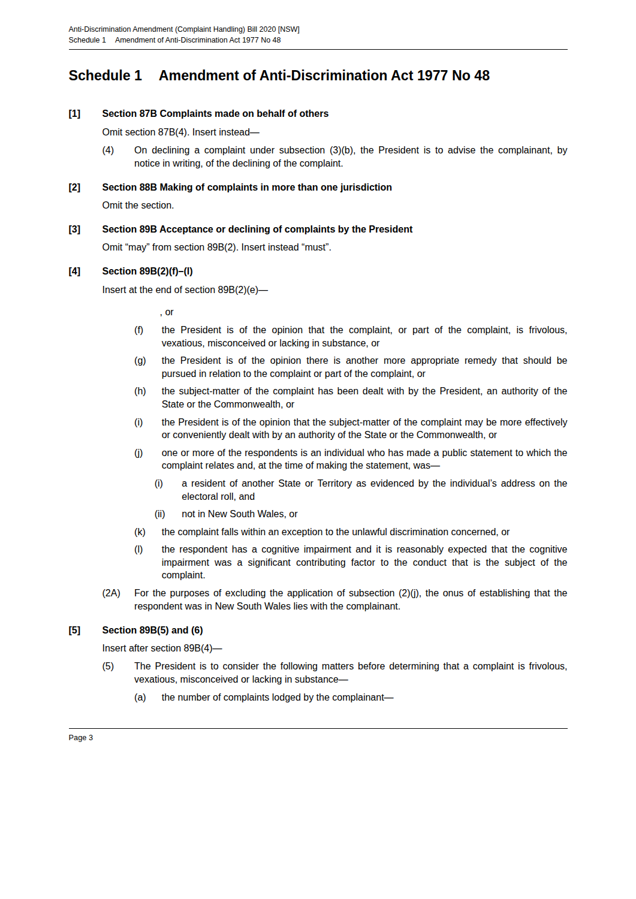Anti-Discrimination Amendment (Complaint Handling) Bill 2020 [NSW]
Schedule 1 Amendment of Anti-Discrimination Act 1977 No 48
Schedule 1 Amendment of Anti-Discrimination Act 1977 No 48
[1] Section 87B Complaints made on behalf of others
Omit section 87B(4). Insert instead—
(4) On declining a complaint under subsection (3)(b), the President is to advise the complainant, by notice in writing, of the declining of the complaint.
[2] Section 88B Making of complaints in more than one jurisdiction
Omit the section.
[3] Section 89B Acceptance or declining of complaints by the President
Omit “may” from section 89B(2). Insert instead “must”.
[4] Section 89B(2)(f)–(l)
Insert at the end of section 89B(2)(e)—
, or
(f) the President is of the opinion that the complaint, or part of the complaint, is frivolous, vexatious, misconceived or lacking in substance, or
(g) the President is of the opinion there is another more appropriate remedy that should be pursued in relation to the complaint or part of the complaint, or
(h) the subject-matter of the complaint has been dealt with by the President, an authority of the State or the Commonwealth, or
(i) the President is of the opinion that the subject-matter of the complaint may be more effectively or conveniently dealt with by an authority of the State or the Commonwealth, or
(j) one or more of the respondents is an individual who has made a public statement to which the complaint relates and, at the time of making the statement, was—
(i) a resident of another State or Territory as evidenced by the individual’s address on the electoral roll, and
(ii) not in New South Wales, or
(k) the complaint falls within an exception to the unlawful discrimination concerned, or
(l) the respondent has a cognitive impairment and it is reasonably expected that the cognitive impairment was a significant contributing factor to the conduct that is the subject of the complaint.
(2A) For the purposes of excluding the application of subsection (2)(j), the onus of establishing that the respondent was in New South Wales lies with the complainant.
[5] Section 89B(5) and (6)
Insert after section 89B(4)—
(5) The President is to consider the following matters before determining that a complaint is frivolous, vexatious, misconceived or lacking in substance—
(a) the number of complaints lodged by the complainant—
Page 3